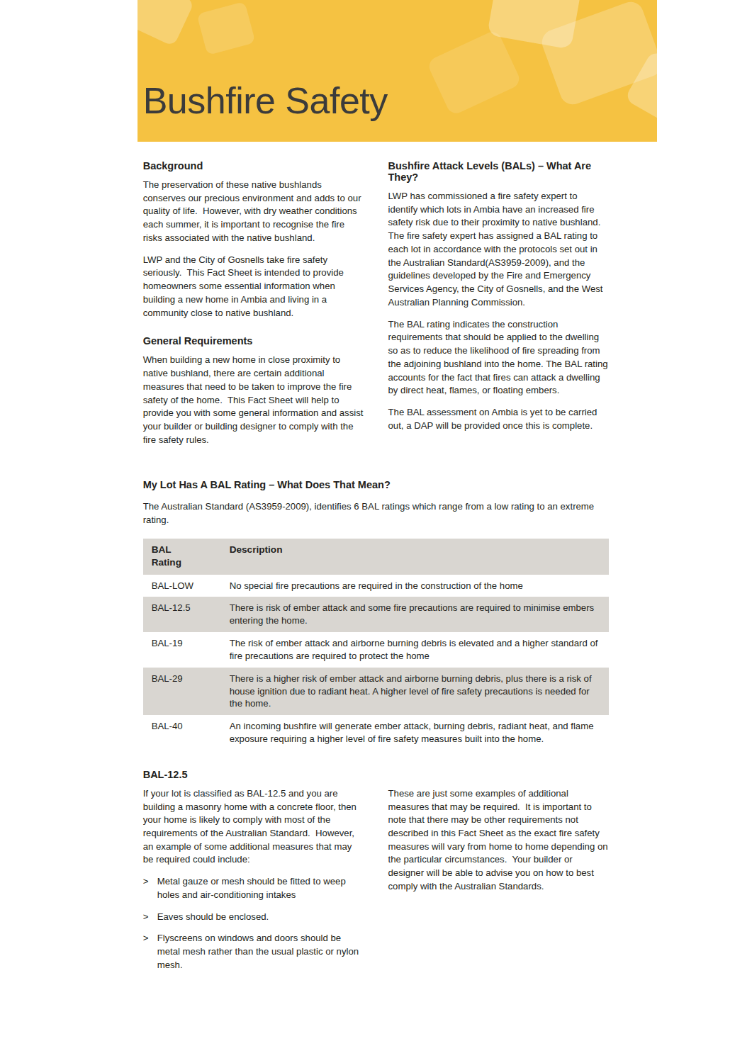Bushfire Safety
Background
The preservation of these native bushlands conserves our precious environment and adds to our quality of life. However, with dry weather conditions each summer, it is important to recognise the fire risks associated with the native bushland.
LWP and the City of Gosnells take fire safety seriously. This Fact Sheet is intended to provide homeowners some essential information when building a new home in Ambia and living in a community close to native bushland.
General Requirements
When building a new home in close proximity to native bushland, there are certain additional measures that need to be taken to improve the fire safety of the home. This Fact Sheet will help to provide you with some general information and assist your builder or building designer to comply with the fire safety rules.
Bushfire Attack Levels (BALs) – What Are They?
LWP has commissioned a fire safety expert to identify which lots in Ambia have an increased fire safety risk due to their proximity to native bushland. The fire safety expert has assigned a BAL rating to each lot in accordance with the protocols set out in the Australian Standard(AS3959-2009), and the guidelines developed by the Fire and Emergency Services Agency, the City of Gosnells, and the West Australian Planning Commission.
The BAL rating indicates the construction requirements that should be applied to the dwelling so as to reduce the likelihood of fire spreading from the adjoining bushland into the home. The BAL rating accounts for the fact that fires can attack a dwelling by direct heat, flames, or floating embers.
The BAL assessment on Ambia is yet to be carried out, a DAP will be provided once this is complete.
My Lot Has A BAL Rating – What Does That Mean?
The Australian Standard (AS3959-2009), identifies 6 BAL ratings which range from a low rating to an extreme rating.
| BAL Rating | Description |
| --- | --- |
| BAL-LOW | No special fire precautions are required in the construction of the home |
| BAL-12.5 | There is risk of ember attack and some fire precautions are required to minimise embers entering the home. |
| BAL-19 | The risk of ember attack and airborne burning debris is elevated and a higher standard of fire precautions are required to protect the home |
| BAL-29 | There is a higher risk of ember attack and airborne burning debris, plus there is a risk of house ignition due to radiant heat. A higher level of fire safety precautions is needed for the home. |
| BAL-40 | An incoming bushfire will generate ember attack, burning debris, radiant heat, and flame exposure requiring a higher level of fire safety measures built into the home. |
BAL-12.5
If your lot is classified as BAL-12.5 and you are building a masonry home with a concrete floor, then your home is likely to comply with most of the requirements of the Australian Standard. However, an example of some additional measures that may be required could include:
Metal gauze or mesh should be fitted to weep holes and air-conditioning intakes
Eaves should be enclosed.
Flyscreens on windows and doors should be metal mesh rather than the usual plastic or nylon mesh.
These are just some examples of additional measures that may be required. It is important to note that there may be other requirements not described in this Fact Sheet as the exact fire safety measures will vary from home to home depending on the particular circumstances. Your builder or designer will be able to advise you on how to best comply with the Australian Standards.